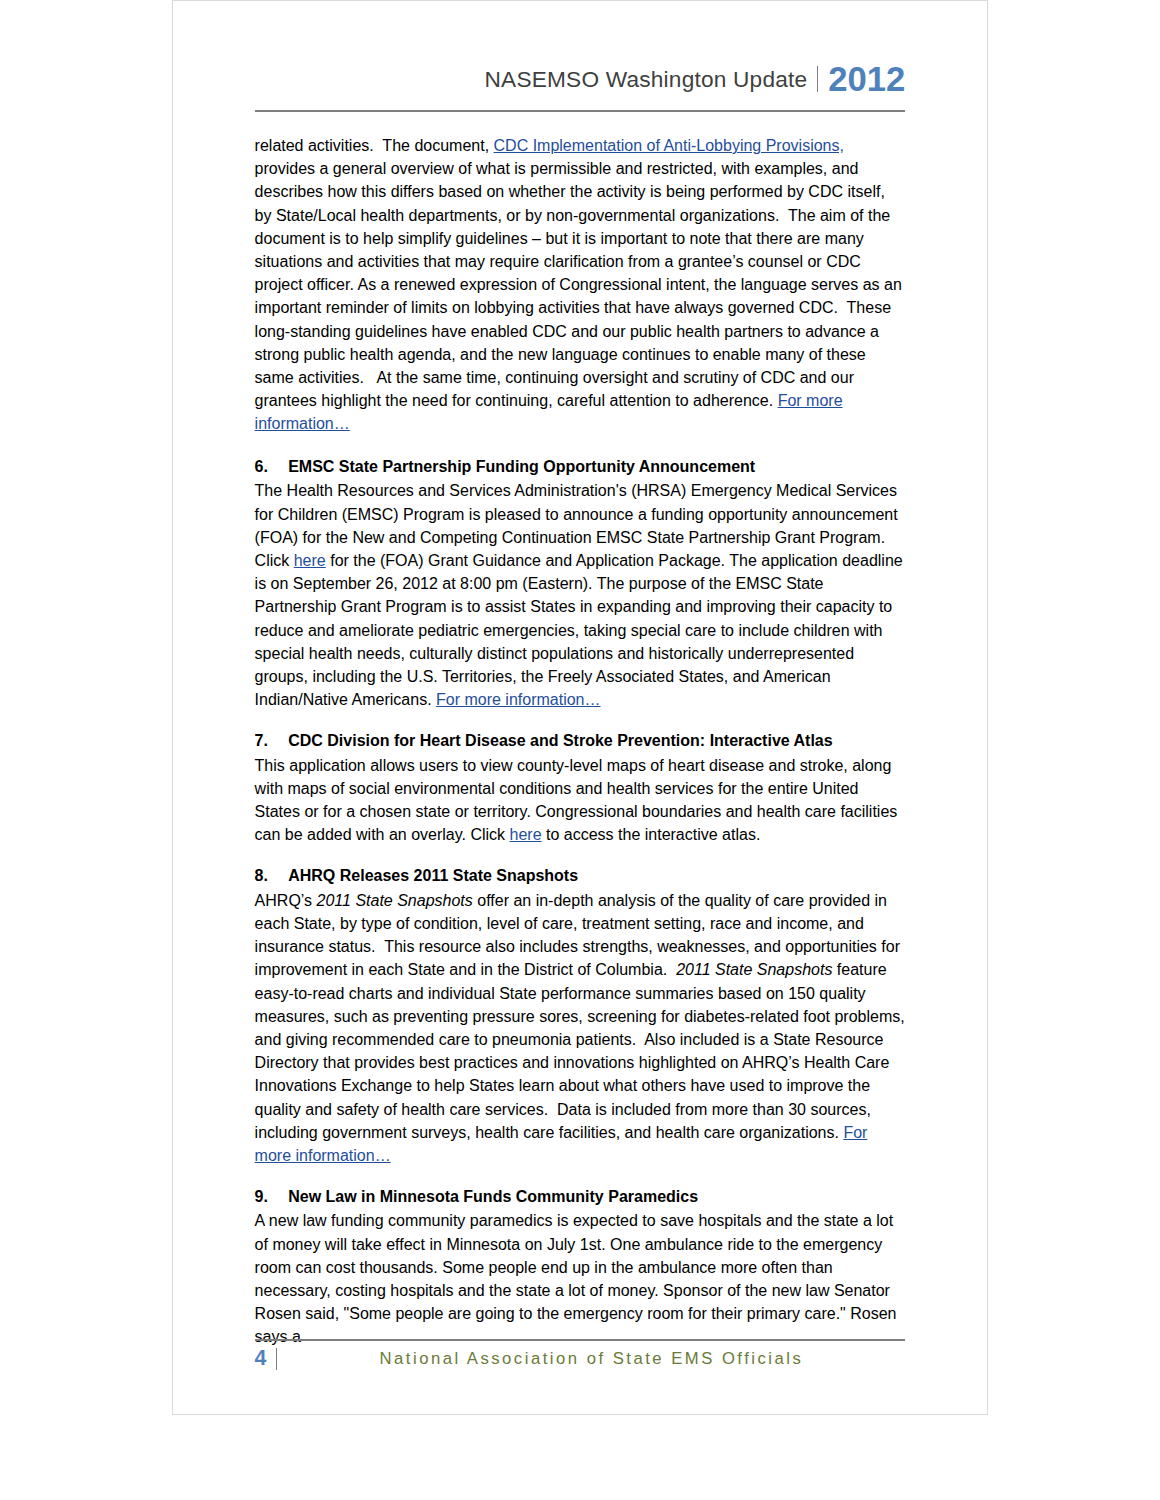NASEMSO Washington Update 2012
related activities. The document, CDC Implementation of Anti-Lobbying Provisions, provides a general overview of what is permissible and restricted, with examples, and describes how this differs based on whether the activity is being performed by CDC itself, by State/Local health departments, or by non-governmental organizations. The aim of the document is to help simplify guidelines – but it is important to note that there are many situations and activities that may require clarification from a grantee’s counsel or CDC project officer. As a renewed expression of Congressional intent, the language serves as an important reminder of limits on lobbying activities that have always governed CDC. These long-standing guidelines have enabled CDC and our public health partners to advance a strong public health agenda, and the new language continues to enable many of these same activities. At the same time, continuing oversight and scrutiny of CDC and our grantees highlight the need for continuing, careful attention to adherence. For more information…
6. EMSC State Partnership Funding Opportunity Announcement
The Health Resources and Services Administration's (HRSA) Emergency Medical Services for Children (EMSC) Program is pleased to announce a funding opportunity announcement (FOA) for the New and Competing Continuation EMSC State Partnership Grant Program. Click here for the (FOA) Grant Guidance and Application Package. The application deadline is on September 26, 2012 at 8:00 pm (Eastern). The purpose of the EMSC State Partnership Grant Program is to assist States in expanding and improving their capacity to reduce and ameliorate pediatric emergencies, taking special care to include children with special health needs, culturally distinct populations and historically underrepresented groups, including the U.S. Territories, the Freely Associated States, and American Indian/Native Americans. For more information…
7. CDC Division for Heart Disease and Stroke Prevention: Interactive Atlas
This application allows users to view county-level maps of heart disease and stroke, along with maps of social environmental conditions and health services for the entire United States or for a chosen state or territory. Congressional boundaries and health care facilities can be added with an overlay. Click here to access the interactive atlas.
8. AHRQ Releases 2011 State Snapshots
AHRQ’s 2011 State Snapshots offer an in-depth analysis of the quality of care provided in each State, by type of condition, level of care, treatment setting, race and income, and insurance status. This resource also includes strengths, weaknesses, and opportunities for improvement in each State and in the District of Columbia. 2011 State Snapshots feature easy-to-read charts and individual State performance summaries based on 150 quality measures, such as preventing pressure sores, screening for diabetes-related foot problems, and giving recommended care to pneumonia patients. Also included is a State Resource Directory that provides best practices and innovations highlighted on AHRQ’s Health Care Innovations Exchange to help States learn about what others have used to improve the quality and safety of health care services. Data is included from more than 30 sources, including government surveys, health care facilities, and health care organizations. For more information…
9. New Law in Minnesota Funds Community Paramedics
A new law funding community paramedics is expected to save hospitals and the state a lot of money will take effect in Minnesota on July 1st. One ambulance ride to the emergency room can cost thousands. Some people end up in the ambulance more often than necessary, costing hospitals and the state a lot of money. Sponsor of the new law Senator Rosen said, "Some people are going to the emergency room for their primary care." Rosen says a
4
National Association of State EMS Officials